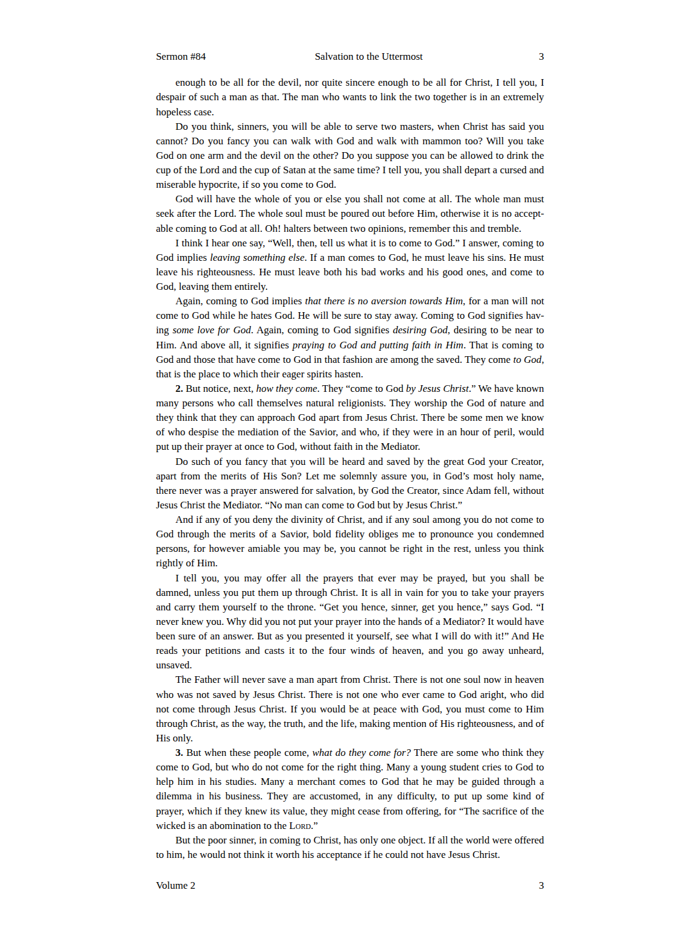Sermon #84 Salvation to the Uttermost 3
enough to be all for the devil, nor quite sincere enough to be all for Christ, I tell you, I despair of such a man as that. The man who wants to link the two together is in an extremely hopeless case.
Do you think, sinners, you will be able to serve two masters, when Christ has said you cannot? Do you fancy you can walk with God and walk with mammon too? Will you take God on one arm and the devil on the other? Do you suppose you can be allowed to drink the cup of the Lord and the cup of Satan at the same time? I tell you, you shall depart a cursed and miserable hypocrite, if so you come to God.
God will have the whole of you or else you shall not come at all. The whole man must seek after the Lord. The whole soul must be poured out before Him, otherwise it is no acceptable coming to God at all. Oh! halters between two opinions, remember this and tremble.
I think I hear one say, “Well, then, tell us what it is to come to God.” I answer, coming to God implies leaving something else. If a man comes to God, he must leave his sins. He must leave his righteousness. He must leave both his bad works and his good ones, and come to God, leaving them entirely.
Again, coming to God implies that there is no aversion towards Him, for a man will not come to God while he hates God. He will be sure to stay away. Coming to God signifies having some love for God. Again, coming to God signifies desiring God, desiring to be near to Him. And above all, it signifies praying to God and putting faith in Him. That is coming to God and those that have come to God in that fashion are among the saved. They come to God, that is the place to which their eager spirits hasten.
2. But notice, next, how they come. They “come to God by Jesus Christ.” We have known many persons who call themselves natural religionists. They worship the God of nature and they think that they can approach God apart from Jesus Christ. There be some men we know of who despise the mediation of the Savior, and who, if they were in an hour of peril, would put up their prayer at once to God, without faith in the Mediator.
Do such of you fancy that you will be heard and saved by the great God your Creator, apart from the merits of His Son? Let me solemnly assure you, in God’s most holy name, there never was a prayer answered for salvation, by God the Creator, since Adam fell, without Jesus Christ the Mediator. “No man can come to God but by Jesus Christ.”
And if any of you deny the divinity of Christ, and if any soul among you do not come to God through the merits of a Savior, bold fidelity obliges me to pronounce you condemned persons, for however amiable you may be, you cannot be right in the rest, unless you think rightly of Him.
I tell you, you may offer all the prayers that ever may be prayed, but you shall be damned, unless you put them up through Christ. It is all in vain for you to take your prayers and carry them yourself to the throne. “Get you hence, sinner, get you hence,” says God. “I never knew you. Why did you not put your prayer into the hands of a Mediator? It would have been sure of an answer. But as you presented it yourself, see what I will do with it!” And He reads your petitions and casts it to the four winds of heaven, and you go away unheard, unsaved.
The Father will never save a man apart from Christ. There is not one soul now in heaven who was not saved by Jesus Christ. There is not one who ever came to God aright, who did not come through Jesus Christ. If you would be at peace with God, you must come to Him through Christ, as the way, the truth, and the life, making mention of His righteousness, and of His only.
3. But when these people come, what do they come for? There are some who think they come to God, but who do not come for the right thing. Many a young student cries to God to help him in his studies. Many a merchant comes to God that he may be guided through a dilemma in his business. They are accustomed, in any difficulty, to put up some kind of prayer, which if they knew its value, they might cease from offering, for “The sacrifice of the wicked is an abomination to the Lord.”
But the poor sinner, in coming to Christ, has only one object. If all the world were offered to him, he would not think it worth his acceptance if he could not have Jesus Christ.
Volume 2 3